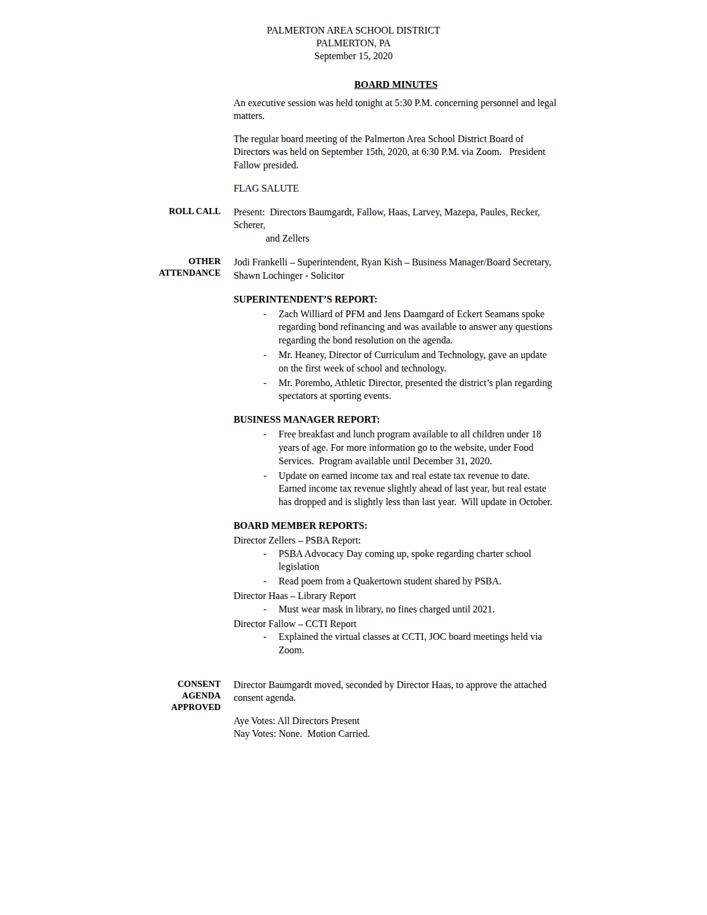PALMERTON AREA SCHOOL DISTRICT
PALMERTON, PA
September 15, 2020
BOARD MINUTES
An executive session was held tonight at 5:30 P.M. concerning personnel and legal matters.
The regular board meeting of the Palmerton Area School District Board of Directors was held on September 15th, 2020, at 6:30 P.M. via Zoom. President Fallow presided.
FLAG SALUTE
ROLL CALL
Present: Directors Baumgardt, Fallow, Haas, Larvey, Mazepa, Paules, Recker, Scherer,
and Zellers
OTHER
ATTENDANCE
Jodi Frankelli – Superintendent, Ryan Kish – Business Manager/Board Secretary, Shawn Lochinger - Solicitor
SUPERINTENDENT’S REPORT:
Zach Williard of PFM and Jens Daamgard of Eckert Seamans spoke regarding bond refinancing and was available to answer any questions regarding the bond resolution on the agenda.
Mr. Heaney, Director of Curriculum and Technology, gave an update on the first week of school and technology.
Mr. Porembo, Athletic Director, presented the district’s plan regarding spectators at sporting events.
BUSINESS MANAGER REPORT:
Free breakfast and lunch program available to all children under 18 years of age. For more information go to the website, under Food Services. Program available until December 31, 2020.
Update on earned income tax and real estate tax revenue to date. Earned income tax revenue slightly ahead of last year, but real estate has dropped and is slightly less than last year. Will update in October.
BOARD MEMBER REPORTS:
Director Zellers – PSBA Report:
PSBA Advocacy Day coming up, spoke regarding charter school legislation
Read poem from a Quakertown student shared by PSBA.
Director Haas – Library Report
Must wear mask in library, no fines charged until 2021.
Director Fallow – CCTI Report
Explained the virtual classes at CCTI, JOC board meetings held via Zoom.
CONSENT
AGENDA
APPROVED
Director Baumgardt moved, seconded by Director Haas, to approve the attached consent agenda.
Aye Votes: All Directors Present
Nay Votes: None. Motion Carried.